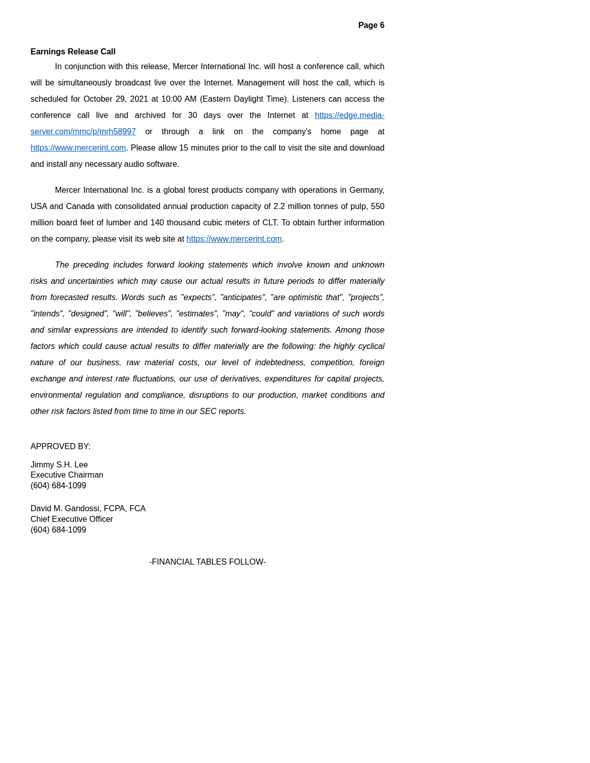Page 6
Earnings Release Call
In conjunction with this release, Mercer International Inc. will host a conference call, which will be simultaneously broadcast live over the Internet. Management will host the call, which is scheduled for October 29, 2021 at 10:00 AM (Eastern Daylight Time). Listeners can access the conference call live and archived for 30 days over the Internet at https://edge.media-server.com/mmc/p/mrh58997 or through a link on the company's home page at https://www.mercerint.com. Please allow 15 minutes prior to the call to visit the site and download and install any necessary audio software.
Mercer International Inc. is a global forest products company with operations in Germany, USA and Canada with consolidated annual production capacity of 2.2 million tonnes of pulp, 550 million board feet of lumber and 140 thousand cubic meters of CLT. To obtain further information on the company, please visit its web site at https://www.mercerint.com.
The preceding includes forward looking statements which involve known and unknown risks and uncertainties which may cause our actual results in future periods to differ materially from forecasted results. Words such as "expects", "anticipates", "are optimistic that", "projects", "intends", "designed", "will", "believes", "estimates", "may", "could" and variations of such words and similar expressions are intended to identify such forward-looking statements. Among those factors which could cause actual results to differ materially are the following: the highly cyclical nature of our business, raw material costs, our level of indebtedness, competition, foreign exchange and interest rate fluctuations, our use of derivatives, expenditures for capital projects, environmental regulation and compliance, disruptions to our production, market conditions and other risk factors listed from time to time in our SEC reports.
APPROVED BY:
Jimmy S.H. Lee
Executive Chairman
(604) 684-1099
David M. Gandossi, FCPA, FCA
Chief Executive Officer
(604) 684-1099
-FINANCIAL TABLES FOLLOW-